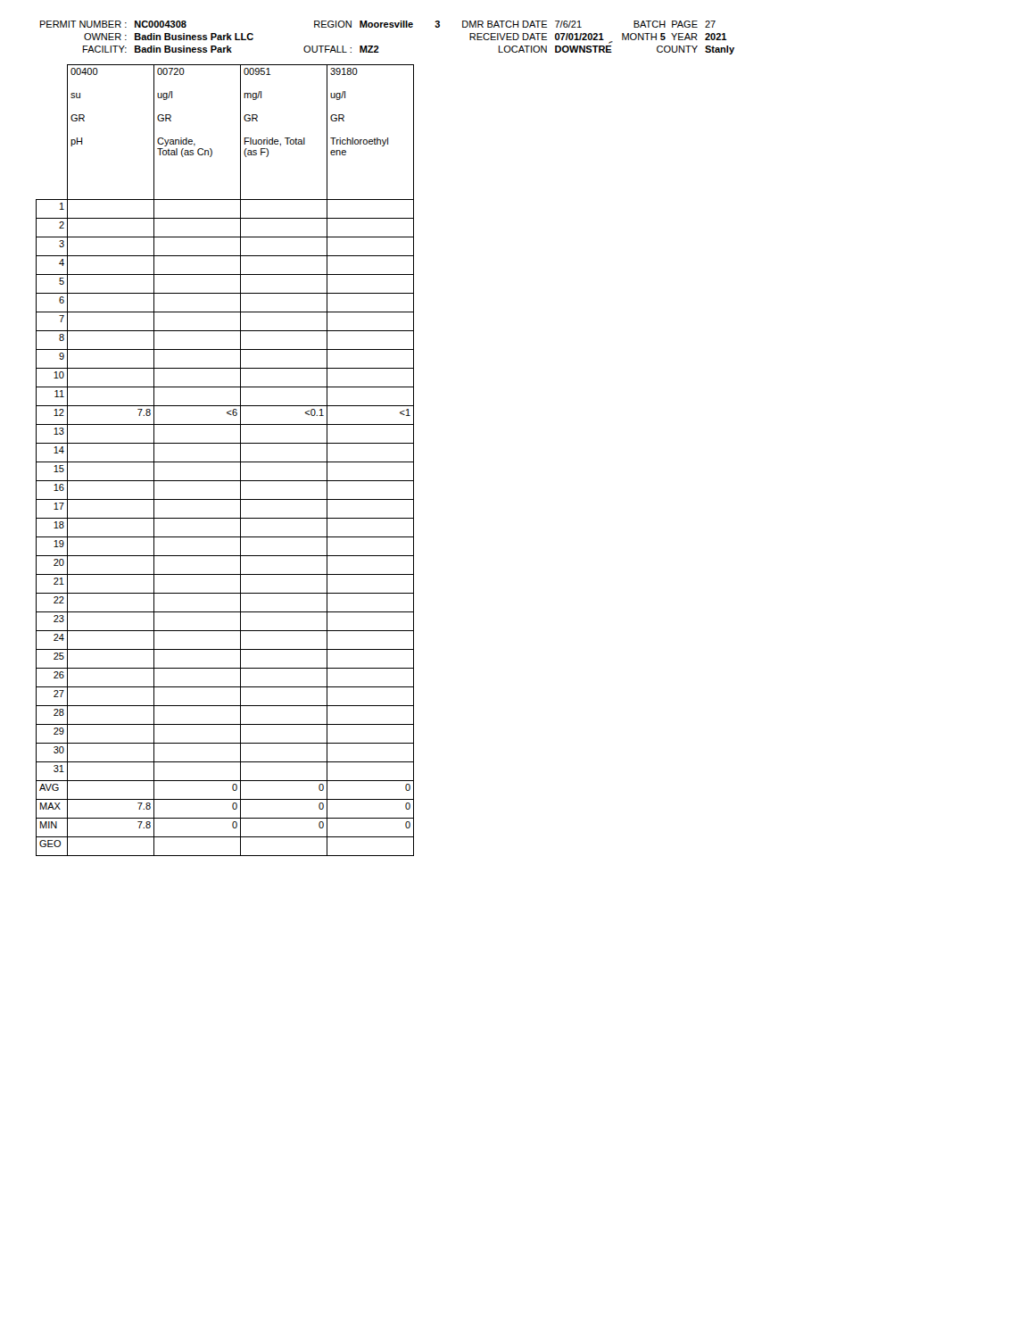| PERMIT NUMBER : | NC0004308 | | REGION | Mooresville | 3 | DMR BATCH DATE | 7/6/21 | BATCH PAGE | 27 |
| OWNER : | Badin Business Park LLC | | | | | RECEIVED DATE | 07/01/2021 | MONTH 5 YEAR | 2021 |
| FACILITY: | Badin Business Park | | OUTFALL : | MZ2 | | LOCATION | DOWNSTRE︠ | COUNTY | Stanly |
| | 00400 su GR pH | 00720 ug/l GR Cyanide, Total (as Cn) | 00951 mg/l GR Fluoride, Total (as F) | 39180 ug/l GR Trichloroethyl ene |
| 1 | | | | |
| 2 | | | | |
| 3 | | | | |
| 4 | | | | |
| 5 | | | | |
| 6 | | | | |
| 7 | | | | |
| 8 | | | | |
| 9 | | | | |
| 10 | | | | |
| 11 | | | | |
| 12 | 7.8 | <6 | <0.1 | <1 |
| 13 | | | | |
| 14 | | | | |
| 15 | | | | |
| 16 | | | | |
| 17 | | | | |
| 18 | | | | |
| 19 | | | | |
| 20 | | | | |
| 21 | | | | |
| 22 | | | | |
| 23 | | | | |
| 24 | | | | |
| 25 | | | | |
| 26 | | | | |
| 27 | | | | |
| 28 | | | | |
| 29 | | | | |
| 30 | | | | |
| 31 | | | | |
| AVG | | 0 | 0 | 0 |
| MAX | 7.8 | 0 | 0 | 0 |
| MIN | 7.8 | 0 | 0 | 0 |
| GEO | | | | |